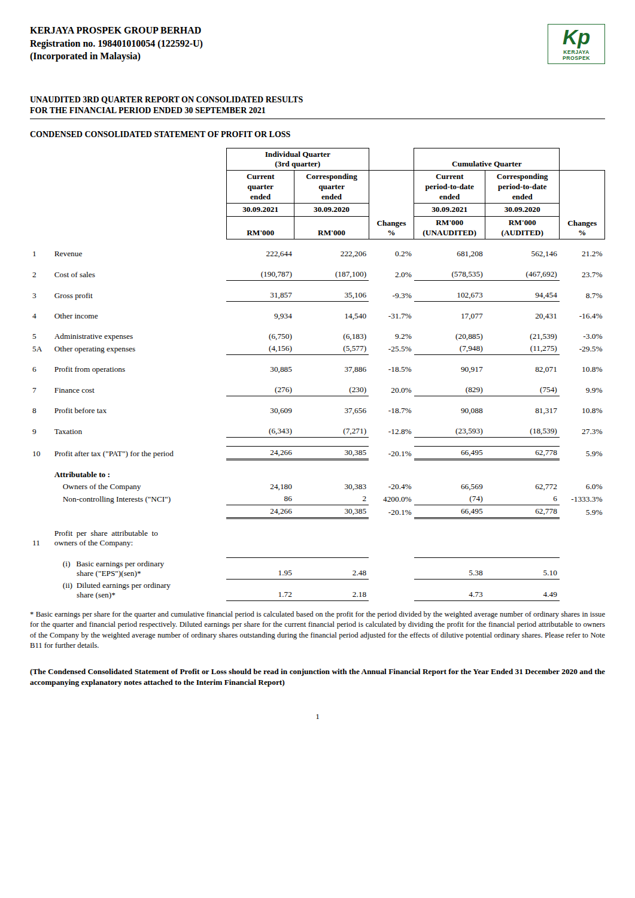KERJAYA PROSPEK GROUP BERHAD
Registration no. 198401010054 (122592-U)
(Incorporated in Malaysia)
Kp
KERJAYA
PROSPEK
UNAUDITED 3RD QUARTER REPORT ON CONSOLIDATED RESULTS
FOR THE FINANCIAL PERIOD ENDED 30 SEPTEMBER 2021
CONDENSED CONSOLIDATED STATEMENT OF PROFIT OR LOSS
| | | Individual Quarter (3rd quarter) | | Cumulative Quarter | |
| | | Current quarter ended | Corresponding quarter ended | Changes % | Current period-to-date ended | Corresponding period-to-date ended | Changes % |
| | | 30.09.2021 | 30.09.2020 | 30.09.2021 | 30.09.2020 |
| | | RM'000 | RM'000 | RM'000 (UNAUDITED) | RM'000 (AUDITED) |
| 1 | Revenue | 222,644 | 222,206 | 0.2% | 681,208 | 562,146 | 21.2% |
| 2 | Cost of sales | (190,787) | (187,100) | 2.0% | (578,535) | (467,692) | 23.7% |
| 3 | Gross profit | 31,857 | 35,106 | -9.3% | 102,673 | 94,454 | 8.7% |
| 4 | Other income | 9,934 | 14,540 | -31.7% | 17,077 | 20,431 | -16.4% |
| 5 | Administrative expenses | (6,750) | (6,183) | 9.2% | (20,885) | (21,539) | -3.0% |
| 5A | Other operating expenses | (4,156) | (5,577) | -25.5% | (7,948) | (11,275) | -29.5% |
| 6 | Profit from operations | 30,885 | 37,886 | -18.5% | 90,917 | 82,071 | 10.8% |
| 7 | Finance cost | (276) | (230) | 20.0% | (829) | (754) | 9.9% |
| 8 | Profit before tax | 30,609 | 37,656 | -18.7% | 90,088 | 81,317 | 10.8% |
| 9 | Taxation | (6,343) | (7,271) | -12.8% | (23,593) | (18,539) | 27.3% |
| 10 | Profit after tax ("PAT") for the period | 24,266 | 30,385 | -20.1% | 66,495 | 62,778 | 5.9% |
| | Attributable to : | |
| | Owners of the Company | 24,180 | 30,383 | -20.4% | 66,569 | 62,772 | 6.0% |
| | Non-controlling Interests ("NCI") | 86 | 2 | 4200.0% | (74) | 6 | -1333.3% |
| | | 24,266 | 30,385 | -20.1% | 66,495 | 62,778 | 5.9% |
| 11 | Profit per share attributable to owners of the Company: | |
| | (i) Basic earnings per ordinary share ("EPS")(sen)* | 1.95 | 2.48 | | 5.38 | 5.10 | |
| | (ii) Diluted earnings per ordinary share (sen)* | 1.72 | 2.18 | | 4.73 | 4.49 | |
* Basic earnings per share for the quarter and cumulative financial period is calculated based on the profit for the period divided by the weighted average number of ordinary shares in issue for the quarter and financial period respectively. Diluted earnings per share for the current financial period is calculated by dividing the profit for the financial period attributable to owners of the Company by the weighted average number of ordinary shares outstanding during the financial period adjusted for the effects of dilutive potential ordinary shares. Please refer to Note B11 for further details.
(The Condensed Consolidated Statement of Profit or Loss should be read in conjunction with the Annual Financial Report for the Year Ended 31 December 2020 and the accompanying explanatory notes attached to the Interim Financial Report)
1